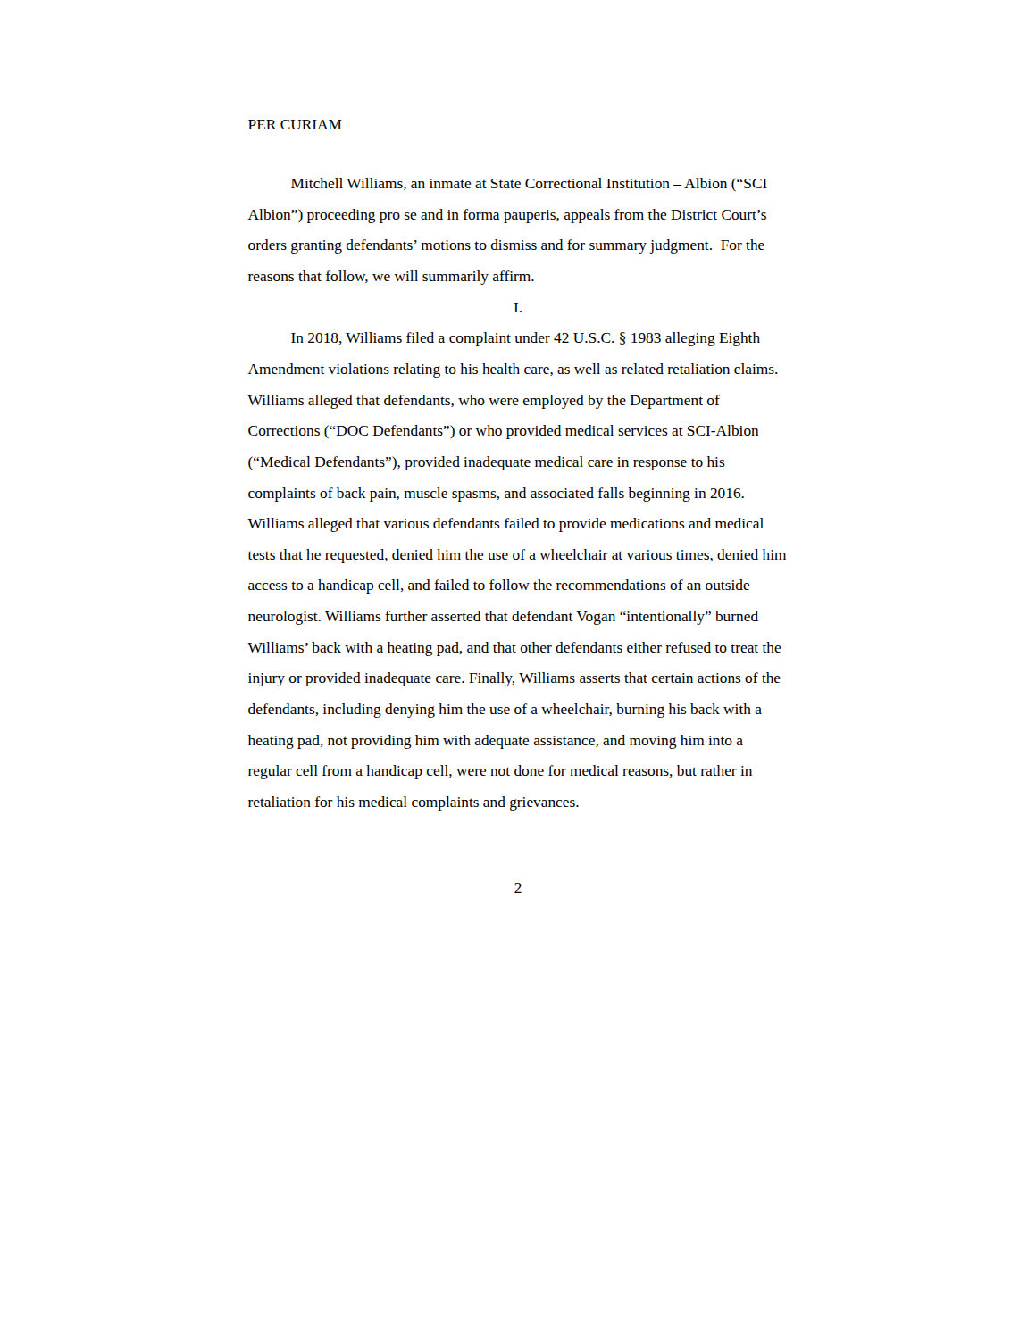PER CURIAM
Mitchell Williams, an inmate at State Correctional Institution – Albion (“SCI Albion”) proceeding pro se and in forma pauperis, appeals from the District Court’s orders granting defendants’ motions to dismiss and for summary judgment. For the reasons that follow, we will summarily affirm.
I.
In 2018, Williams filed a complaint under 42 U.S.C. § 1983 alleging Eighth Amendment violations relating to his health care, as well as related retaliation claims. Williams alleged that defendants, who were employed by the Department of Corrections (“DOC Defendants”) or who provided medical services at SCI-Albion (“Medical Defendants”), provided inadequate medical care in response to his complaints of back pain, muscle spasms, and associated falls beginning in 2016. Williams alleged that various defendants failed to provide medications and medical tests that he requested, denied him the use of a wheelchair at various times, denied him access to a handicap cell, and failed to follow the recommendations of an outside neurologist. Williams further asserted that defendant Vogan “intentionally” burned Williams’ back with a heating pad, and that other defendants either refused to treat the injury or provided inadequate care. Finally, Williams asserts that certain actions of the defendants, including denying him the use of a wheelchair, burning his back with a heating pad, not providing him with adequate assistance, and moving him into a regular cell from a handicap cell, were not done for medical reasons, but rather in retaliation for his medical complaints and grievances.
2